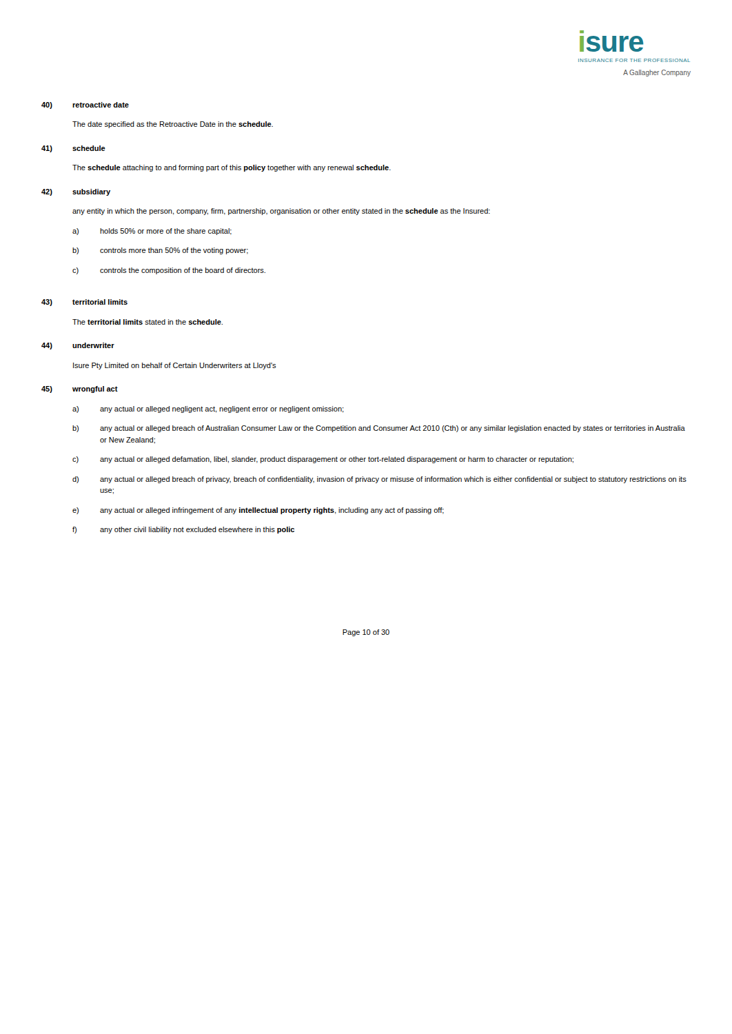isure
INSURANCE FOR THE PROFESSIONAL
A Gallagher Company
40)
retroactive date
The date specified as the Retroactive Date in the schedule.
41)
schedule
The schedule attaching to and forming part of this policy together with any renewal schedule.
42)
subsidiary
any entity in which the person, company, firm, partnership, organisation or other entity stated in the schedule as the Insured:
a)
holds 50% or more of the share capital;
b)
controls more than 50% of the voting power;
c)
controls the composition of the board of directors.
43)
territorial limits
The territorial limits stated in the schedule.
44)
underwriter
Isure Pty Limited on behalf of Certain Underwriters at Lloyd's
45)
wrongful act
a)
any actual or alleged negligent act, negligent error or negligent omission;
b)
any actual or alleged breach of Australian Consumer Law or the Competition and Consumer Act 2010 (Cth) or any similar legislation enacted by states or territories in Australia or New Zealand;
c)
any actual or alleged defamation, libel, slander, product disparagement or other tort-related disparagement or harm to character or reputation;
d)
any actual or alleged breach of privacy, breach of confidentiality, invasion of privacy or misuse of information which is either confidential or subject to statutory restrictions on its use;
e)
any actual or alleged infringement of any intellectual property rights, including any act of passing off;
f)
any other civil liability not excluded elsewhere in this polic
Page 10 of 30